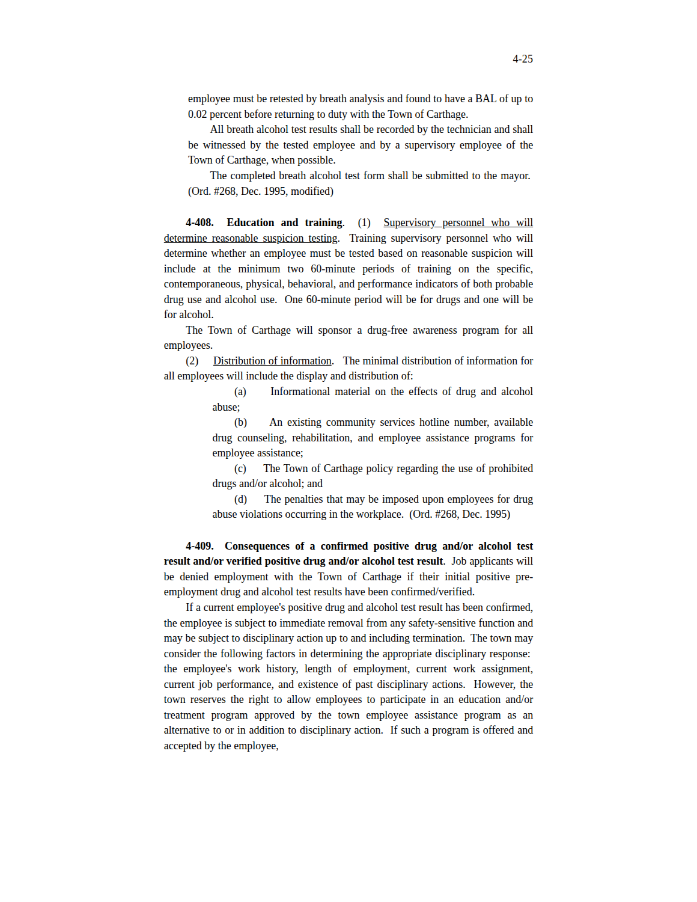4-25
employee must be retested by breath analysis and found to have a BAL of up to 0.02 percent before returning to duty with the Town of Carthage.
All breath alcohol test results shall be recorded by the technician and shall be witnessed by the tested employee and by a supervisory employee of the Town of Carthage, when possible.
The completed breath alcohol test form shall be submitted to the mayor. (Ord. #268, Dec. 1995, modified)
4-408. Education and training. (1) Supervisory personnel who will determine reasonable suspicion testing. Training supervisory personnel who will determine whether an employee must be tested based on reasonable suspicion will include at the minimum two 60-minute periods of training on the specific, contemporaneous, physical, behavioral, and performance indicators of both probable drug use and alcohol use. One 60-minute period will be for drugs and one will be for alcohol.
The Town of Carthage will sponsor a drug-free awareness program for all employees.
(2) Distribution of information. The minimal distribution of information for all employees will include the display and distribution of:
(a) Informational material on the effects of drug and alcohol abuse;
(b) An existing community services hotline number, available drug counseling, rehabilitation, and employee assistance programs for employee assistance;
(c) The Town of Carthage policy regarding the use of prohibited drugs and/or alcohol; and
(d) The penalties that may be imposed upon employees for drug abuse violations occurring in the workplace. (Ord. #268, Dec. 1995)
4-409. Consequences of a confirmed positive drug and/or alcohol test result and/or verified positive drug and/or alcohol test result. Job applicants will be denied employment with the Town of Carthage if their initial positive pre-employment drug and alcohol test results have been confirmed/verified.
If a current employee's positive drug and alcohol test result has been confirmed, the employee is subject to immediate removal from any safety-sensitive function and may be subject to disciplinary action up to and including termination. The town may consider the following factors in determining the appropriate disciplinary response: the employee's work history, length of employment, current work assignment, current job performance, and existence of past disciplinary actions. However, the town reserves the right to allow employees to participate in an education and/or treatment program approved by the town employee assistance program as an alternative to or in addition to disciplinary action. If such a program is offered and accepted by the employee,